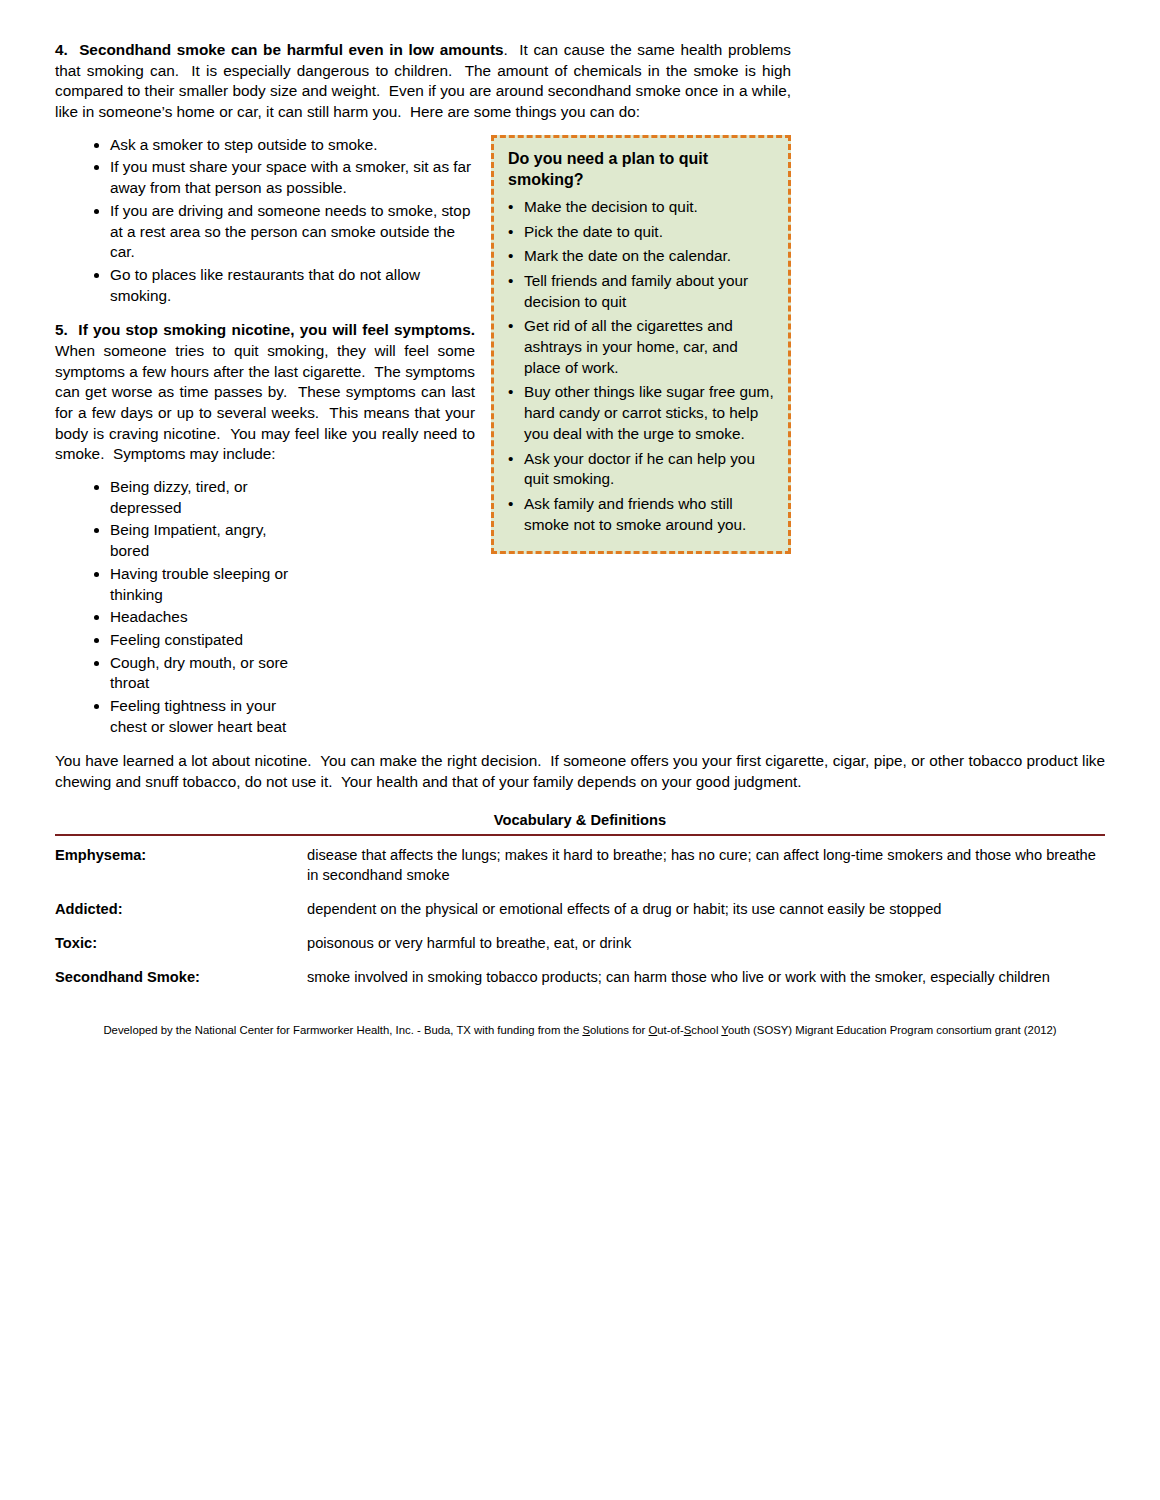4. Secondhand smoke can be harmful even in low amounts. It can cause the same health problems that smoking can. It is especially dangerous to children. The amount of chemicals in the smoke is high compared to their smaller body size and weight. Even if you are around secondhand smoke once in a while, like in someone’s home or car, it can still harm you. Here are some things you can do:
Do you need a plan to quit smoking?
Make the decision to quit.
Pick the date to quit.
Mark the date on the calendar.
Tell friends and family about your decision to quit
Get rid of all the cigarettes and ashtrays in your home, car, and place of work.
Buy other things like sugar free gum, hard candy or carrot sticks, to help you deal with the urge to smoke.
Ask your doctor if he can help you quit smoking.
Ask family and friends who still smoke not to smoke around you.
Ask a smoker to step outside to smoke.
If you must share your space with a smoker, sit as far away from that person as possible.
If you are driving and someone needs to smoke, stop at a rest area so the person can smoke outside the car.
Go to places like restaurants that do not allow smoking.
5. If you stop smoking nicotine, you will feel symptoms. When someone tries to quit smoking, they will feel some symptoms a few hours after the last cigarette. The symptoms can get worse as time passes by. These symptoms can last for a few days or up to several weeks. This means that your body is craving nicotine. You may feel like you really need to smoke. Symptoms may include:
Being dizzy, tired, or depressed
Being Impatient, angry, bored
Having trouble sleeping or thinking
Headaches
Feeling constipated
Cough, dry mouth, or sore throat
Feeling tightness in your chest or slower heart beat
You have learned a lot about nicotine. You can make the right decision. If someone offers you your first cigarette, cigar, pipe, or other tobacco product like chewing and snuff tobacco, do not use it. Your health and that of your family depends on your good judgment.
Vocabulary & Definitions
| Emphysema: | disease that affects the lungs; makes it hard to breathe; has no cure; can affect long-time smokers and those who breathe in secondhand smoke |
| Addicted: | dependent on the physical or emotional effects of a drug or habit; its use cannot easily be stopped |
| Toxic: | poisonous or very harmful to breathe, eat, or drink |
| Secondhand Smoke: | smoke involved in smoking tobacco products; can harm those who live or work with the smoker, especially children |
Developed by the National Center for Farmworker Health, Inc. - Buda, TX with funding from the Solutions for Out-of-School Youth (SOSY) Migrant Education Program consortium grant (2012)